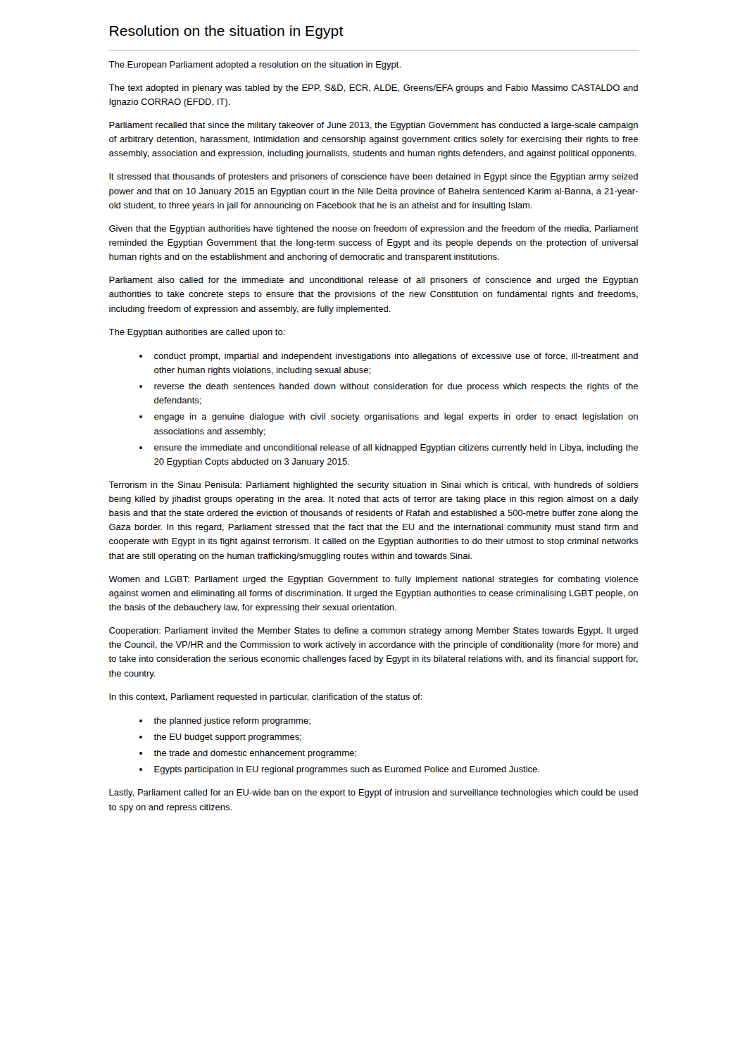Resolution on the situation in Egypt
The European Parliament adopted a resolution on the situation in Egypt.
The text adopted in plenary was tabled by the EPP, S&D, ECR, ALDE, Greens/EFA groups and Fabio Massimo CASTALDO and Ignazio CORRAO (EFDD, IT).
Parliament recalled that since the military takeover of June 2013, the Egyptian Government has conducted a large-scale campaign of arbitrary detention, harassment, intimidation and censorship against government critics solely for exercising their rights to free assembly, association and expression, including journalists, students and human rights defenders, and against political opponents.
It stressed that thousands of protesters and prisoners of conscience have been detained in Egypt since the Egyptian army seized power and that on 10 January 2015 an Egyptian court in the Nile Delta province of Baheira sentenced Karim al-Banna, a 21-year-old student, to three years in jail for announcing on Facebook that he is an atheist and for insulting Islam.
Given that the Egyptian authorities have tightened the noose on freedom of expression and the freedom of the media, Parliament reminded the Egyptian Government that the long-term success of Egypt and its people depends on the protection of universal human rights and on the establishment and anchoring of democratic and transparent institutions.
Parliament also called for the immediate and unconditional release of all prisoners of conscience and urged the Egyptian authorities to take concrete steps to ensure that the provisions of the new Constitution on fundamental rights and freedoms, including freedom of expression and assembly, are fully implemented.
The Egyptian authorities are called upon to:
conduct prompt, impartial and independent investigations into allegations of excessive use of force, ill-treatment and other human rights violations, including sexual abuse;
reverse the death sentences handed down without consideration for due process which respects the rights of the defendants;
engage in a genuine dialogue with civil society organisations and legal experts in order to enact legislation on associations and assembly;
ensure the immediate and unconditional release of all kidnapped Egyptian citizens currently held in Libya, including the 20 Egyptian Copts abducted on 3 January 2015.
Terrorism in the Sinau Penisula: Parliament highlighted the security situation in Sinai which is critical, with hundreds of soldiers being killed by jihadist groups operating in the area. It noted that acts of terror are taking place in this region almost on a daily basis and that the state ordered the eviction of thousands of residents of Rafah and established a 500-metre buffer zone along the Gaza border. In this regard, Parliament stressed that the fact that the EU and the international community must stand firm and cooperate with Egypt in its fight against terrorism. It called on the Egyptian authorities to do their utmost to stop criminal networks that are still operating on the human trafficking/smuggling routes within and towards Sinai.
Women and LGBT: Parliament urged the Egyptian Government to fully implement national strategies for combating violence against women and eliminating all forms of discrimination. It urged the Egyptian authorities to cease criminalising LGBT people, on the basis of the debauchery law, for expressing their sexual orientation.
Cooperation: Parliament invited the Member States to define a common strategy among Member States towards Egypt. It urged the Council, the VP/HR and the Commission to work actively in accordance with the principle of conditionality (more for more) and to take into consideration the serious economic challenges faced by Egypt in its bilateral relations with, and its financial support for, the country.
In this context, Parliament requested in particular, clarification of the status of:
the planned justice reform programme;
the EU budget support programmes;
the trade and domestic enhancement programme;
Egypts participation in EU regional programmes such as Euromed Police and Euromed Justice.
Lastly, Parliament called for an EU-wide ban on the export to Egypt of intrusion and surveillance technologies which could be used to spy on and repress citizens.